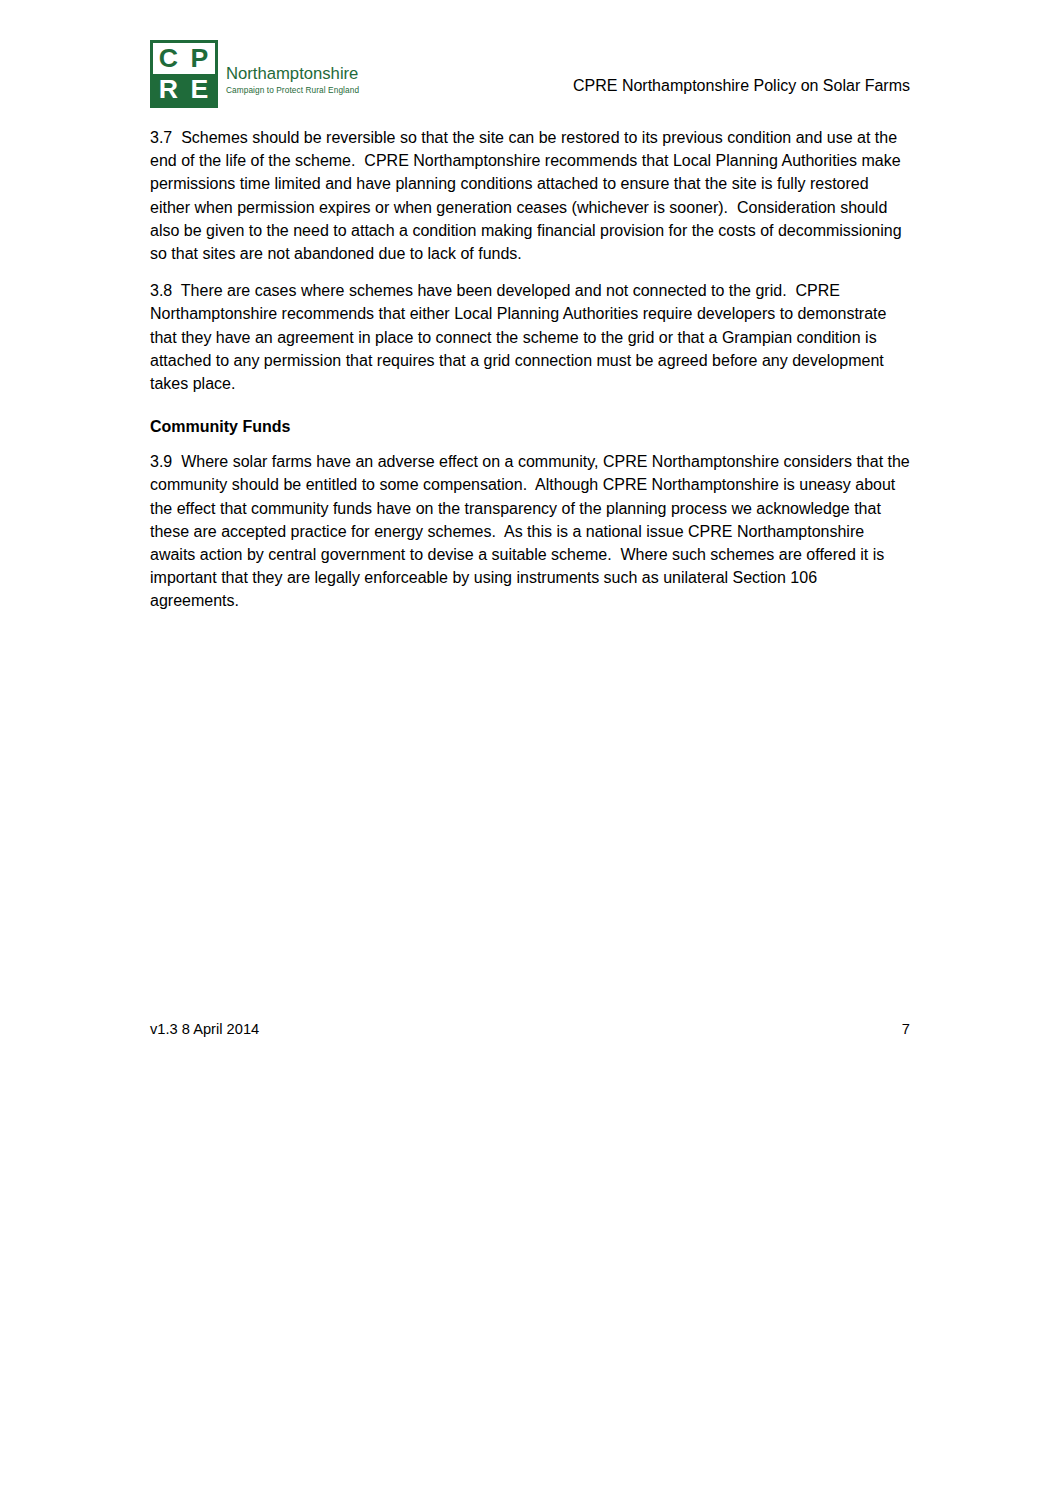CPRE
Northamptonshire
Campaign to Protect Rural England
CPRE Northamptonshire Policy on Solar Farms
3.7 Schemes should be reversible so that the site can be restored to its previous condition and use at the end of the life of the scheme. CPRE Northamptonshire recommends that Local Planning Authorities make permissions time limited and have planning conditions attached to ensure that the site is fully restored either when permission expires or when generation ceases (whichever is sooner). Consideration should also be given to the need to attach a condition making financial provision for the costs of decommissioning so that sites are not abandoned due to lack of funds.
3.8 There are cases where schemes have been developed and not connected to the grid. CPRE Northamptonshire recommends that either Local Planning Authorities require developers to demonstrate that they have an agreement in place to connect the scheme to the grid or that a Grampian condition is attached to any permission that requires that a grid connection must be agreed before any development takes place.
Community Funds
3.9 Where solar farms have an adverse effect on a community, CPRE Northamptonshire considers that the community should be entitled to some compensation. Although CPRE Northamptonshire is uneasy about the effect that community funds have on the transparency of the planning process we acknowledge that these are accepted practice for energy schemes. As this is a national issue CPRE Northamptonshire awaits action by central government to devise a suitable scheme. Where such schemes are offered it is important that they are legally enforceable by using instruments such as unilateral Section 106 agreements.
v1.3 8 April 2014
7